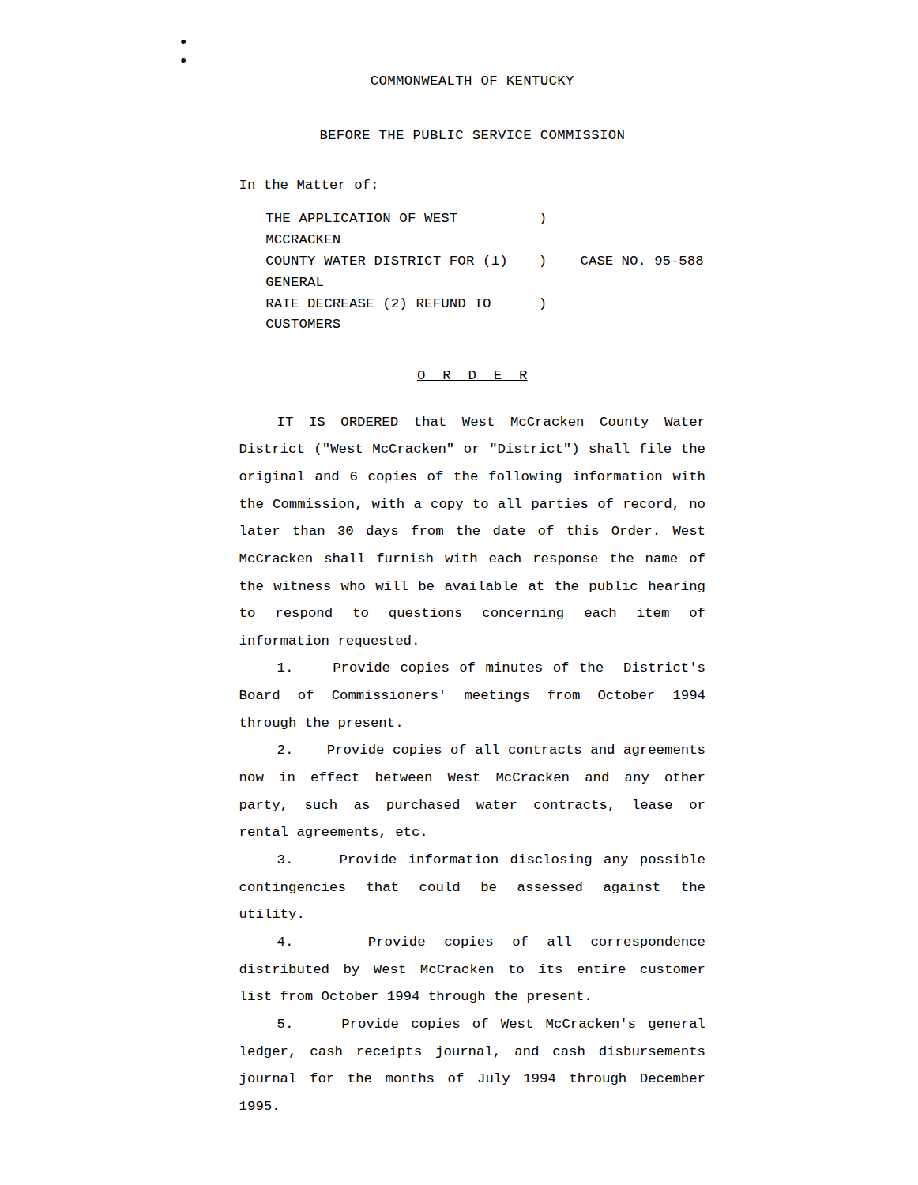• •
COMMONWEALTH OF KENTUCKY
BEFORE THE PUBLIC SERVICE COMMISSION
In the Matter of:
| THE APPLICATION OF WEST MCCRACKEN | ) | |
| COUNTY WATER DISTRICT FOR (1) GENERAL | ) | CASE NO. 95-588 |
| RATE DECREASE (2) REFUND TO CUSTOMERS | ) | |
O R D E R
IT IS ORDERED that West McCracken County Water District ("West McCracken" or "District") shall file the original and 6 copies of the following information with the Commission, with a copy to all parties of record, no later than 30 days from the date of this Order. West McCracken shall furnish with each response the name of the witness who will be available at the public hearing to respond to questions concerning each item of information requested.
1. Provide copies of minutes of the District's Board of Commissioners' meetings from October 1994 through the present.
2. Provide copies of all contracts and agreements now in effect between West McCracken and any other party, such as purchased water contracts, lease or rental agreements, etc.
3. Provide information disclosing any possible contingencies that could be assessed against the utility.
4. Provide copies of all correspondence distributed by West McCracken to its entire customer list from October 1994 through the present.
5. Provide copies of West McCracken's general ledger, cash receipts journal, and cash disbursements journal for the months of July 1994 through December 1995.